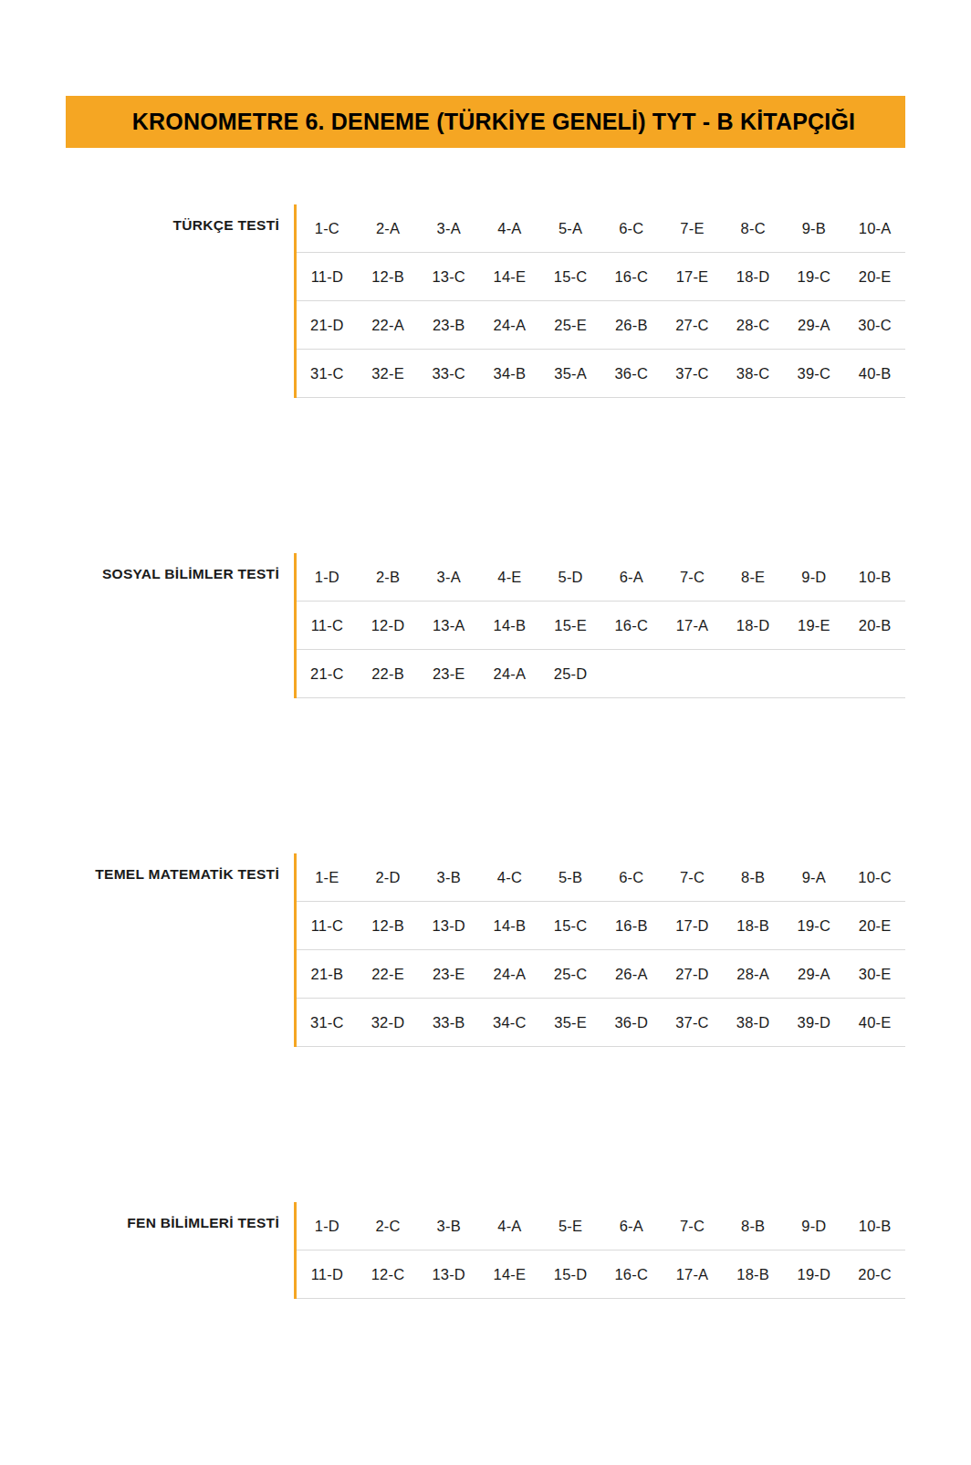KRONOMETRE 6. DENEME (TÜRKİYE GENELİ) TYT - B KİTAPÇIĞI
TÜRKÇE TESTİ
| 1-C | 2-A | 3-A | 4-A | 5-A | 6-C | 7-E | 8-C | 9-B | 10-A |
| 11-D | 12-B | 13-C | 14-E | 15-C | 16-C | 17-E | 18-D | 19-C | 20-E |
| 21-D | 22-A | 23-B | 24-A | 25-E | 26-B | 27-C | 28-C | 29-A | 30-C |
| 31-C | 32-E | 33-C | 34-B | 35-A | 36-C | 37-C | 38-C | 39-C | 40-B |
SOSYAL BİLİMLER TESTİ
| 1-D | 2-B | 3-A | 4-E | 5-D | 6-A | 7-C | 8-E | 9-D | 10-B |
| 11-C | 12-D | 13-A | 14-B | 15-E | 16-C | 17-A | 18-D | 19-E | 20-B |
| 21-C | 22-B | 23-E | 24-A | 25-D | | | | | |
TEMEL MATEMATİK TESTİ
| 1-E | 2-D | 3-B | 4-C | 5-B | 6-C | 7-C | 8-B | 9-A | 10-C |
| 11-C | 12-B | 13-D | 14-B | 15-C | 16-B | 17-D | 18-B | 19-C | 20-E |
| 21-B | 22-E | 23-E | 24-A | 25-C | 26-A | 27-D | 28-A | 29-A | 30-E |
| 31-C | 32-D | 33-B | 34-C | 35-E | 36-D | 37-C | 38-D | 39-D | 40-E |
FEN BİLİMLERİ TESTİ
| 1-D | 2-C | 3-B | 4-A | 5-E | 6-A | 7-C | 8-B | 9-D | 10-B |
| 11-D | 12-C | 13-D | 14-E | 15-D | 16-C | 17-A | 18-B | 19-D | 20-C |